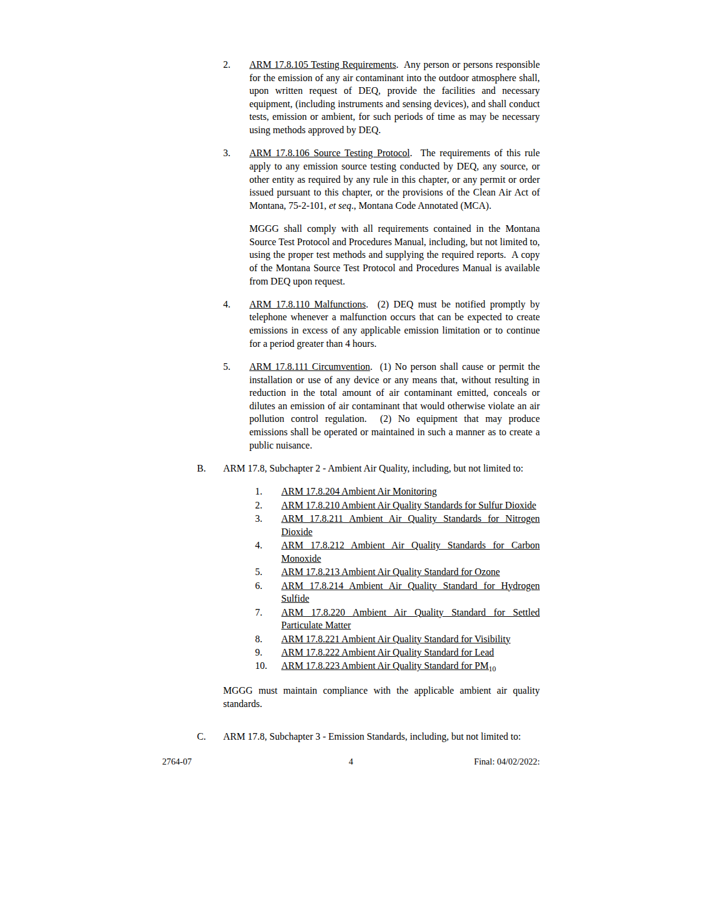2.
ARM 17.8.105 Testing Requirements. Any person or persons responsible for the emission of any air contaminant into the outdoor atmosphere shall, upon written request of DEQ, provide the facilities and necessary equipment, (including instruments and sensing devices), and shall conduct tests, emission or ambient, for such periods of time as may be necessary using methods approved by DEQ.
3.
ARM 17.8.106 Source Testing Protocol. The requirements of this rule apply to any emission source testing conducted by DEQ, any source, or other entity as required by any rule in this chapter, or any permit or order issued pursuant to this chapter, or the provisions of the Clean Air Act of Montana, 75-2-101, et seq., Montana Code Annotated (MCA).
MGGG shall comply with all requirements contained in the Montana Source Test Protocol and Procedures Manual, including, but not limited to, using the proper test methods and supplying the required reports. A copy of the Montana Source Test Protocol and Procedures Manual is available from DEQ upon request.
4.
ARM 17.8.110 Malfunctions. (2) DEQ must be notified promptly by telephone whenever a malfunction occurs that can be expected to create emissions in excess of any applicable emission limitation or to continue for a period greater than 4 hours.
5.
ARM 17.8.111 Circumvention. (1) No person shall cause or permit the installation or use of any device or any means that, without resulting in reduction in the total amount of air contaminant emitted, conceals or dilutes an emission of air contaminant that would otherwise violate an air pollution control regulation. (2) No equipment that may produce emissions shall be operated or maintained in such a manner as to create a public nuisance.
B.
ARM 17.8, Subchapter 2 - Ambient Air Quality, including, but not limited to:
1.
ARM 17.8.204 Ambient Air Monitoring
2.
ARM 17.8.210 Ambient Air Quality Standards for Sulfur Dioxide
3.
ARM 17.8.211 Ambient Air Quality Standards for Nitrogen Dioxide
4.
ARM 17.8.212 Ambient Air Quality Standards for Carbon Monoxide
5.
ARM 17.8.213 Ambient Air Quality Standard for Ozone
6.
ARM 17.8.214 Ambient Air Quality Standard for Hydrogen Sulfide
7.
ARM 17.8.220 Ambient Air Quality Standard for Settled Particulate Matter
8.
ARM 17.8.221 Ambient Air Quality Standard for Visibility
9.
ARM 17.8.222 Ambient Air Quality Standard for Lead
10.
ARM 17.8.223 Ambient Air Quality Standard for PM10
MGGG must maintain compliance with the applicable ambient air quality standards.
C.
ARM 17.8, Subchapter 3 - Emission Standards, including, but not limited to:
2764-07 4 Final: 04/02/2022: